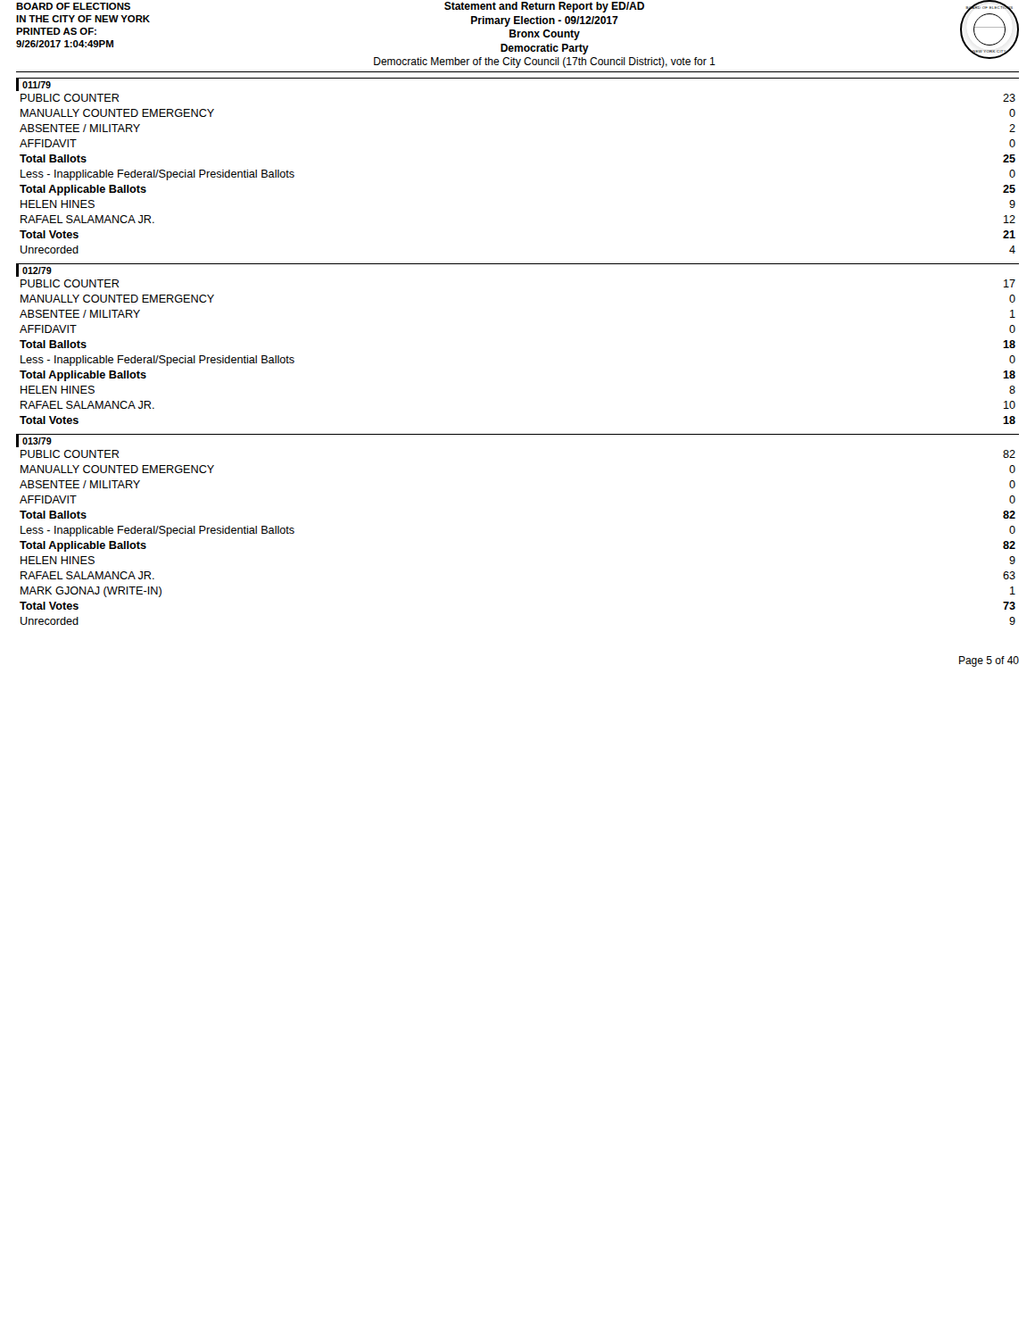BOARD OF ELECTIONS
IN THE CITY OF NEW YORK
PRINTED AS OF:
9/26/2017 1:04:49PM
Statement and Return Report by ED/AD
Primary Election - 09/12/2017
Bronx County
Democratic Party
Democratic Member of the City Council (17th Council District), vote for 1
011/79
| PUBLIC COUNTER | 23 |
| MANUALLY COUNTED EMERGENCY | 0 |
| ABSENTEE / MILITARY | 2 |
| AFFIDAVIT | 0 |
| Total Ballots | 25 |
| Less - Inapplicable Federal/Special Presidential Ballots | 0 |
| Total Applicable Ballots | 25 |
| HELEN HINES | 9 |
| RAFAEL SALAMANCA JR. | 12 |
| Total Votes | 21 |
| Unrecorded | 4 |
012/79
| PUBLIC COUNTER | 17 |
| MANUALLY COUNTED EMERGENCY | 0 |
| ABSENTEE / MILITARY | 1 |
| AFFIDAVIT | 0 |
| Total Ballots | 18 |
| Less - Inapplicable Federal/Special Presidential Ballots | 0 |
| Total Applicable Ballots | 18 |
| HELEN HINES | 8 |
| RAFAEL SALAMANCA JR. | 10 |
| Total Votes | 18 |
013/79
| PUBLIC COUNTER | 82 |
| MANUALLY COUNTED EMERGENCY | 0 |
| ABSENTEE / MILITARY | 0 |
| AFFIDAVIT | 0 |
| Total Ballots | 82 |
| Less - Inapplicable Federal/Special Presidential Ballots | 0 |
| Total Applicable Ballots | 82 |
| HELEN HINES | 9 |
| RAFAEL SALAMANCA JR. | 63 |
| MARK GJONAJ (WRITE-IN) | 1 |
| Total Votes | 73 |
| Unrecorded | 9 |
Page 5 of 40